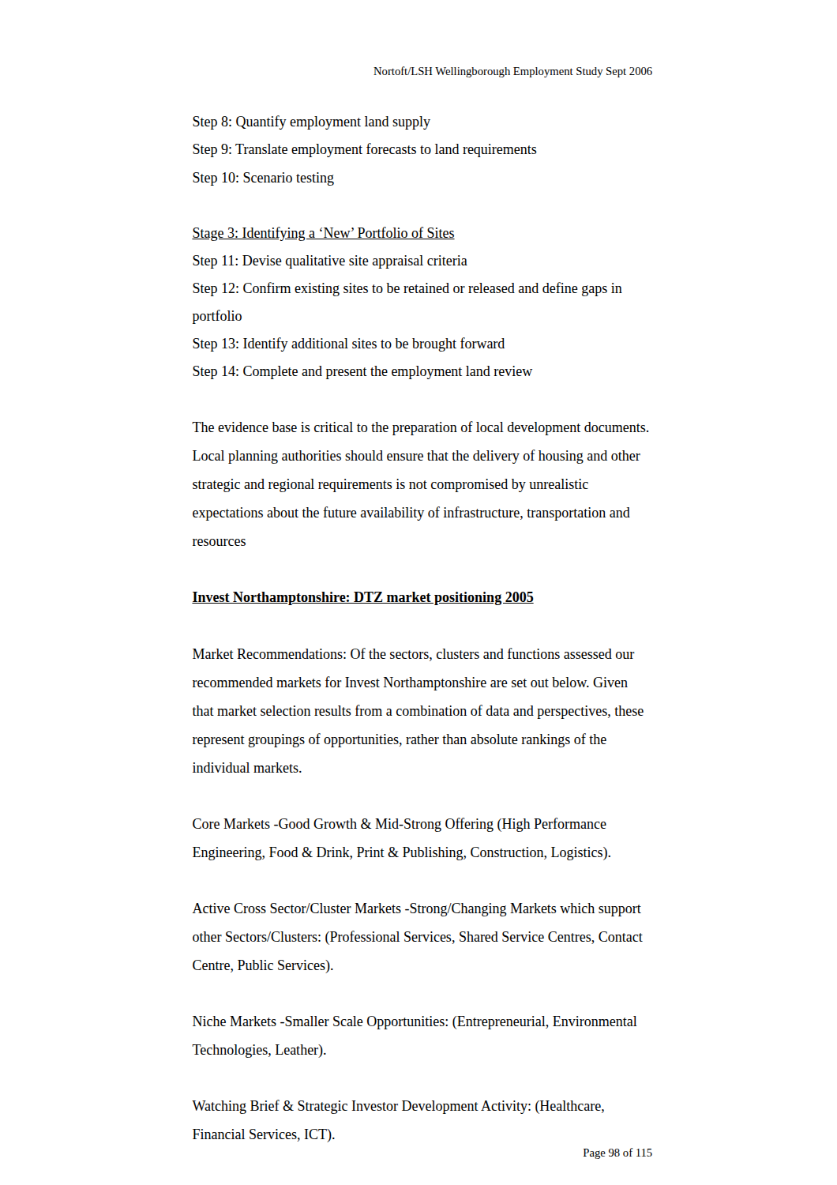Nortoft/LSH Wellingborough Employment Study Sept 2006
Step 8: Quantify employment land supply
Step 9: Translate employment forecasts to land requirements
Step 10: Scenario testing
Stage 3: Identifying a ‘New’ Portfolio of Sites
Step 11: Devise qualitative site appraisal criteria
Step 12: Confirm existing sites to be retained or released and define gaps in portfolio
Step 13: Identify additional sites to be brought forward
Step 14: Complete and present the employment land review
The evidence base is critical to the preparation of local development documents. Local planning authorities should ensure that the delivery of housing and other strategic and regional requirements is not compromised by unrealistic expectations about the future availability of infrastructure, transportation and resources
Invest Northamptonshire: DTZ market positioning 2005
Market Recommendations: Of the sectors, clusters and functions assessed our recommended markets for Invest Northamptonshire are set out below. Given that market selection results from a combination of data and perspectives, these represent groupings of opportunities, rather than absolute rankings of the individual markets.
Core Markets -Good Growth & Mid-Strong Offering (High Performance Engineering, Food & Drink, Print & Publishing, Construction, Logistics).
Active Cross Sector/Cluster Markets -Strong/Changing Markets which support other Sectors/Clusters: (Professional Services, Shared Service Centres, Contact Centre, Public Services).
Niche Markets -Smaller Scale Opportunities: (Entrepreneurial, Environmental Technologies, Leather).
Watching Brief & Strategic Investor Development Activity: (Healthcare, Financial Services, ICT).
Page 98 of 115